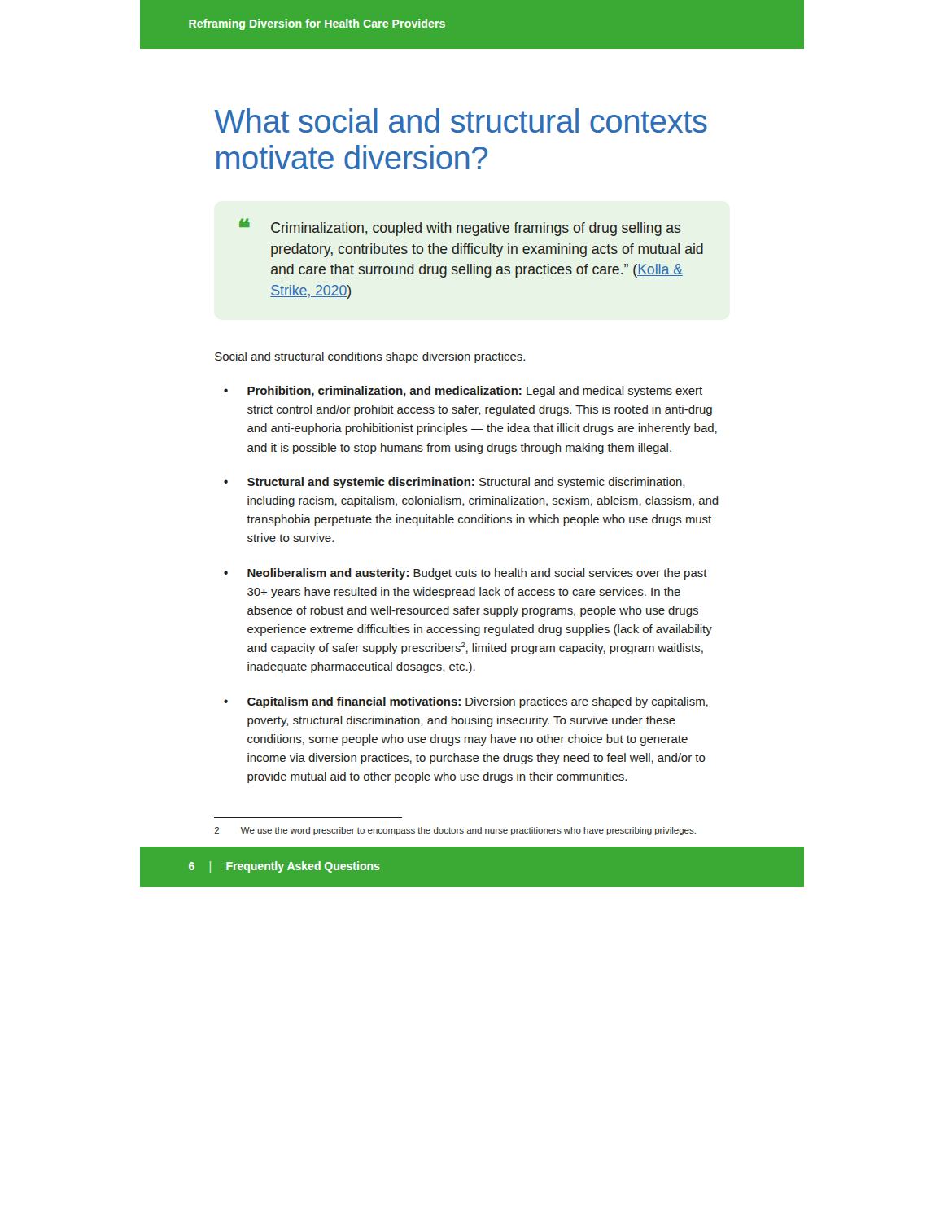Reframing Diversion for Health Care Providers
What social and structural contexts
motivate diversion?
❝
Criminalization, coupled with negative framings of drug selling as predatory, contributes to the difficulty in examining acts of mutual aid and care that surround drug selling as practices of care.” (Kolla & Strike, 2020)
Social and structural conditions shape diversion practices.
Prohibition, criminalization, and medicalization: Legal and medical systems exert strict control and/or prohibit access to safer, regulated drugs. This is rooted in anti-drug and anti-euphoria prohibitionist principles — the idea that illicit drugs are inherently bad, and it is possible to stop humans from using drugs through making them illegal.
Structural and systemic discrimination: Structural and systemic discrimination, including racism, capitalism, colonialism, criminalization, sexism, ableism, classism, and transphobia perpetuate the inequitable conditions in which people who use drugs must strive to survive.
Neoliberalism and austerity: Budget cuts to health and social services over the past 30+ years have resulted in the widespread lack of access to care services. In the absence of robust and well-resourced safer supply programs, people who use drugs experience extreme difficulties in accessing regulated drug supplies (lack of availability and capacity of safer supply prescribers2, limited program capacity, program waitlists, inadequate pharmaceutical dosages, etc.).
Capitalism and financial motivations: Diversion practices are shaped by capitalism, poverty, structural discrimination, and housing insecurity. To survive under these conditions, some people who use drugs may have no other choice but to generate income via diversion practices, to purchase the drugs they need to feel well, and/or to provide mutual aid to other people who use drugs in their communities.
2 We use the word prescriber to encompass the doctors and nurse practitioners who have prescribing privileges.
6 | Frequently Asked Questions